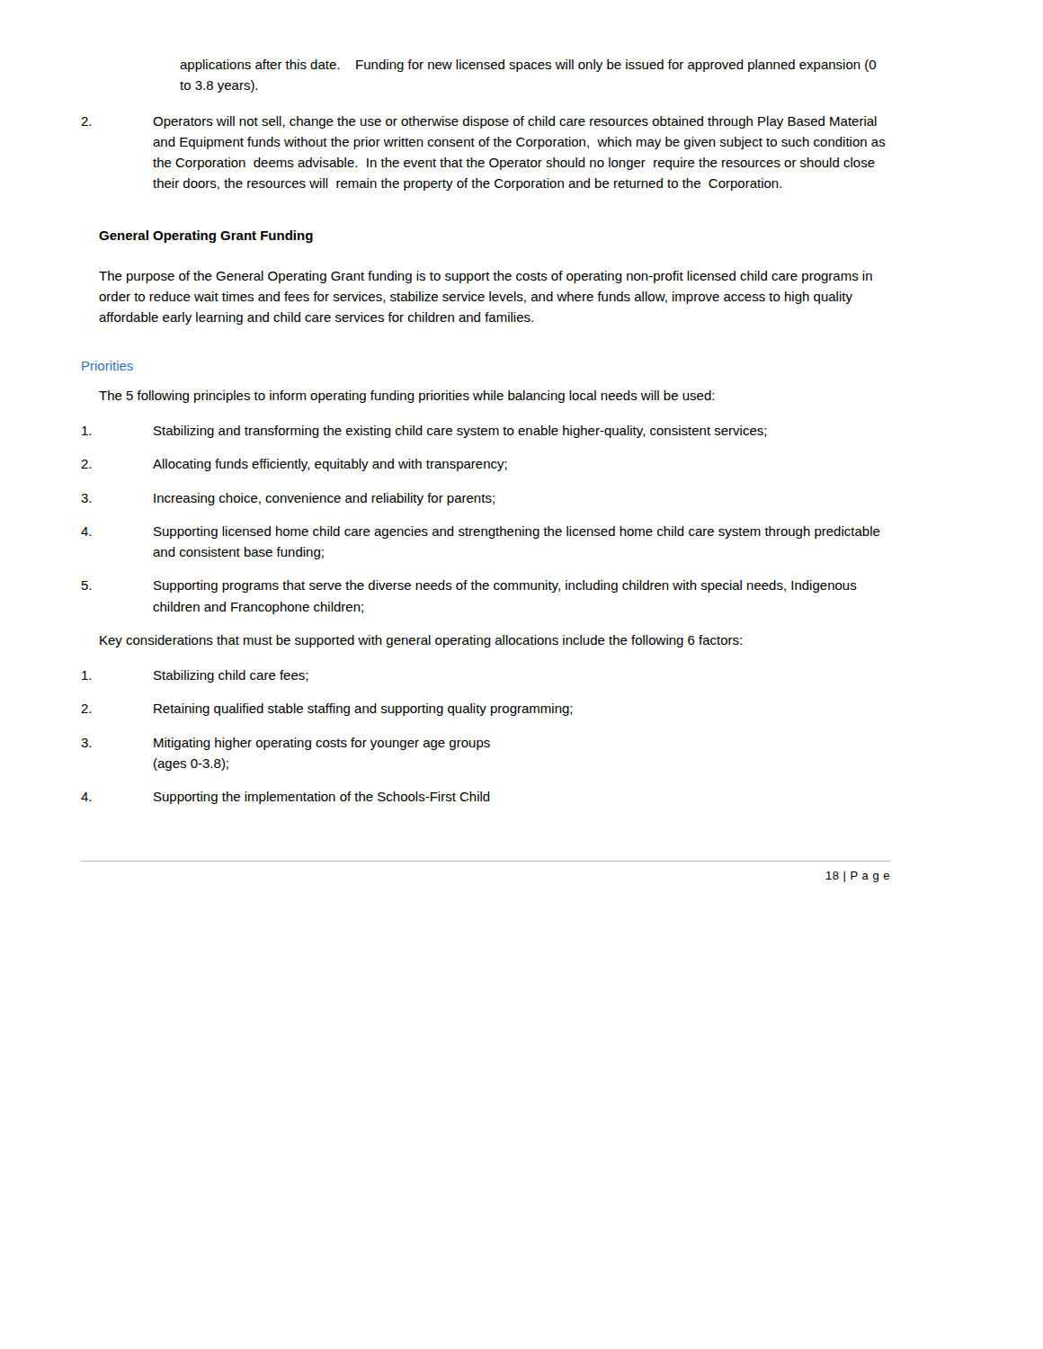applications after this date. Funding for new licensed spaces will only be issued for approved planned expansion (0 to 3.8 years).
2. Operators will not sell, change the use or otherwise dispose of child care resources obtained through Play Based Material and Equipment funds without the prior written consent of the Corporation, which may be given subject to such condition as the Corporation deems advisable. In the event that the Operator should no longer require the resources or should close their doors, the resources will remain the property of the Corporation and be returned to the Corporation.
General Operating Grant Funding
The purpose of the General Operating Grant funding is to support the costs of operating non-profit licensed child care programs in order to reduce wait times and fees for services, stabilize service levels, and where funds allow, improve access to high quality affordable early learning and child care services for children and families.
Priorities
The 5 following principles to inform operating funding priorities while balancing local needs will be used:
1. Stabilizing and transforming the existing child care system to enable higher-quality, consistent services;
2. Allocating funds efficiently, equitably and with transparency;
3. Increasing choice, convenience and reliability for parents;
4. Supporting licensed home child care agencies and strengthening the licensed home child care system through predictable and consistent base funding;
5. Supporting programs that serve the diverse needs of the community, including children with special needs, Indigenous children and Francophone children;
Key considerations that must be supported with general operating allocations include the following 6 factors:
1. Stabilizing child care fees;
2. Retaining qualified stable staffing and supporting quality programming;
3. Mitigating higher operating costs for younger age groups
(ages 0-3.8);
4. Supporting the implementation of the Schools-First Child
18 | P a g e